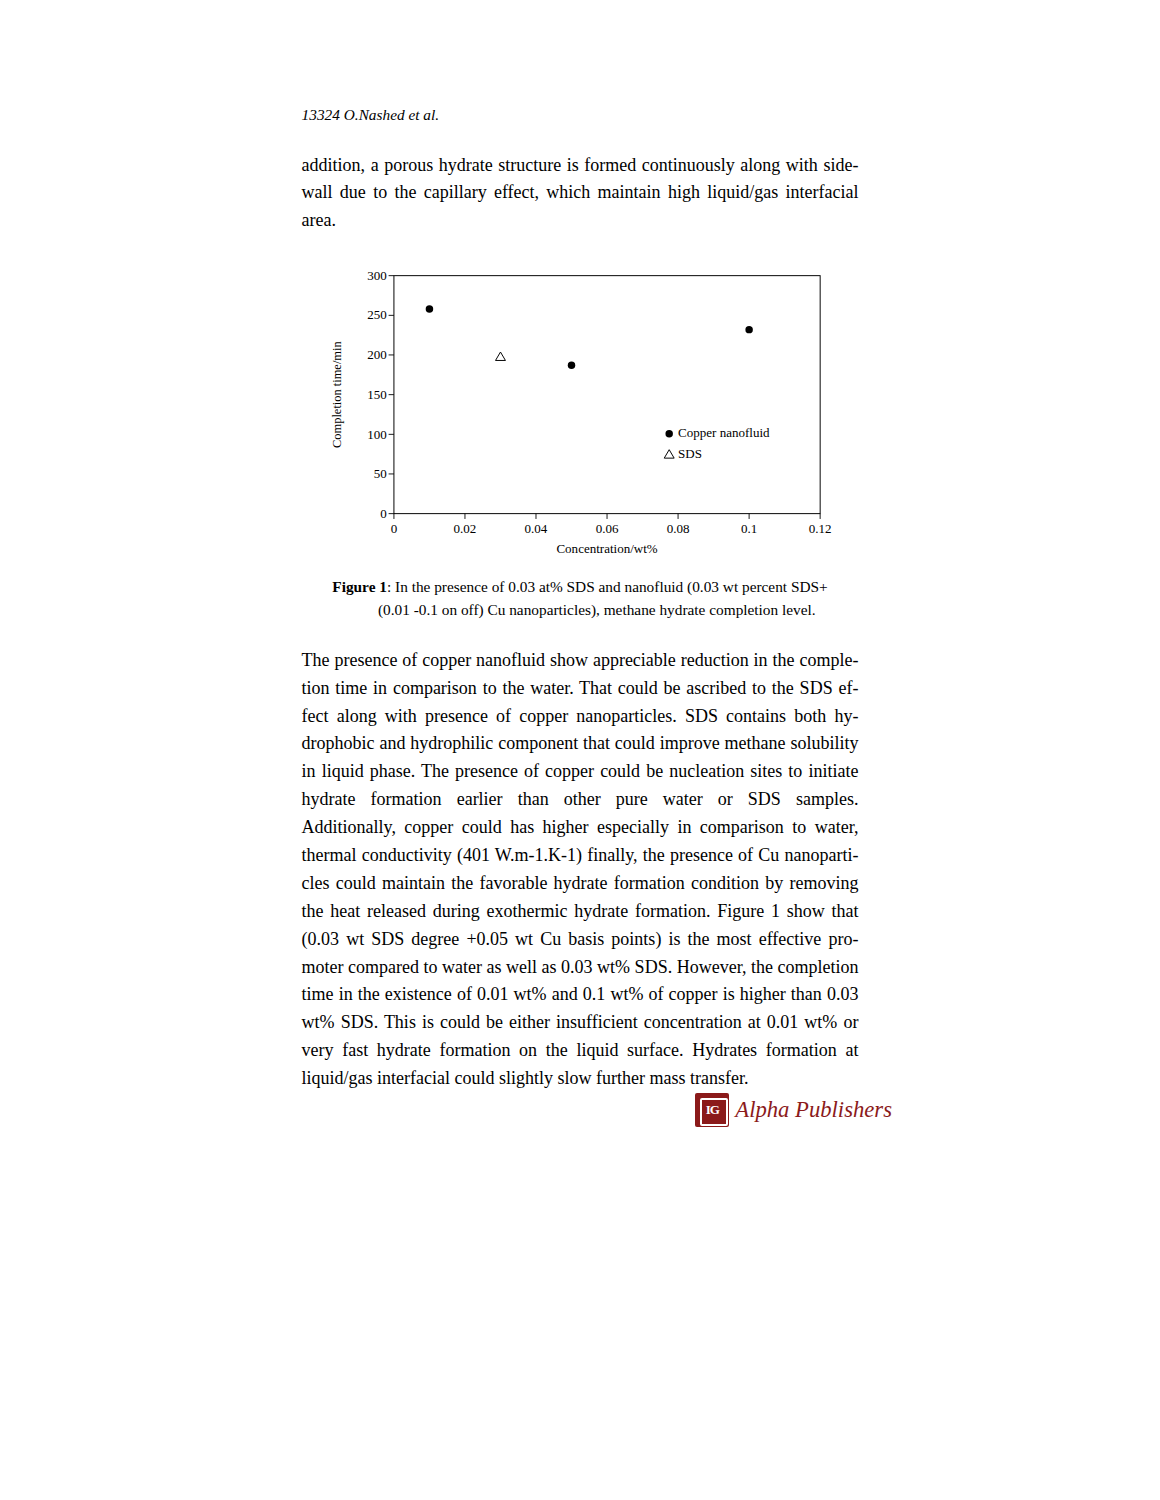13324 O.Nashed et al.
addition, a porous hydrate structure is formed continuously along with sidewall due to the capillary effect, which maintain high liquid/gas interfacial area.
300 250 200 150 100 50 0 0 0.02 0.04 0.06 0.08 0.1 0.12 Concentration/wt% Completion time/min Copper nanofluid SDS
Figure 1: In the presence of 0.03 at% SDS and nanofluid (0.03 wt percent SDS+ (0.01 -0.1 on off) Cu nanoparticles), methane hydrate completion level.
The presence of copper nanofluid show appreciable reduction in the completion time in comparison to the water. That could be ascribed to the SDS effect along with presence of copper nanoparticles. SDS contains both hydrophobic and hydrophilic component that could improve methane solubility in liquid phase. The presence of copper could be nucleation sites to initiate hydrate formation earlier than other pure water or SDS samples. Additionally, copper could has higher especially in comparison to water, thermal conductivity (401 W.m-1.K-1) finally, the presence of Cu nanoparticles could maintain the favorable hydrate formation condition by removing the heat released during exothermic hydrate formation. Figure 1 show that (0.03 wt SDS degree +0.05 wt Cu basis points) is the most effective promoter compared to water as well as 0.03 wt% SDS. However, the completion time in the existence of 0.01 wt% and 0.1 wt% of copper is higher than 0.03 wt% SDS. This is could be either insufficient concentration at 0.01 wt% or very fast hydrate formation on the liquid surface. Hydrates formation at liquid/gas interfacial could slightly slow further mass transfer.
Alpha Publishers